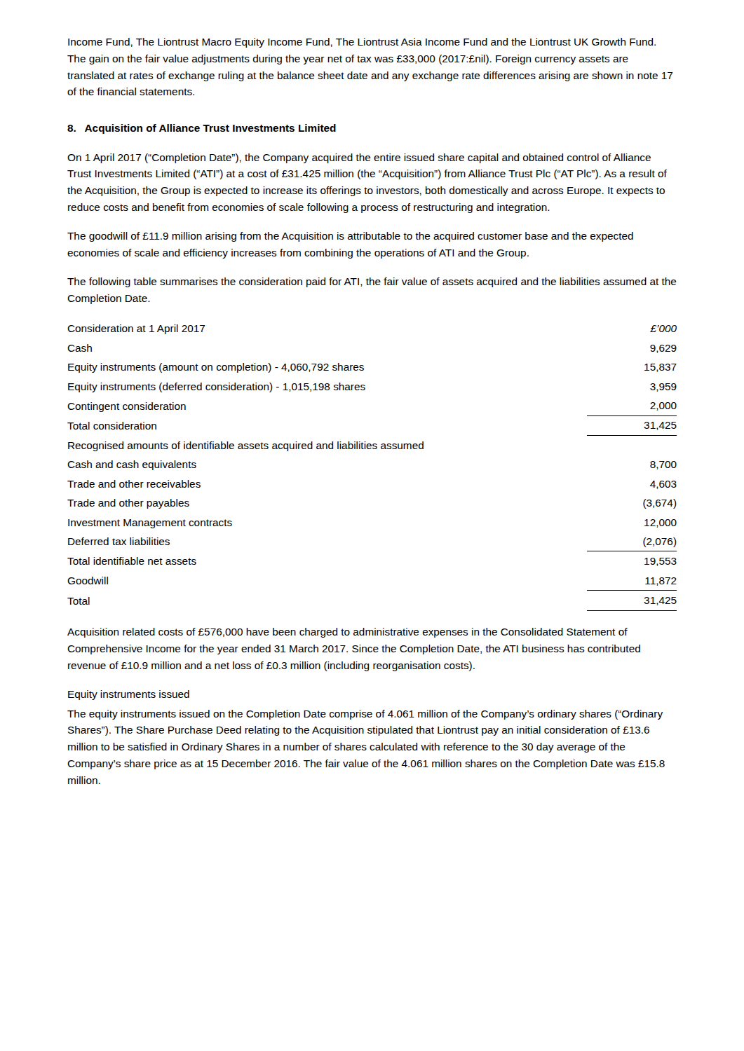Income Fund, The Liontrust Macro Equity Income Fund, The Liontrust Asia Income Fund and the Liontrust UK Growth Fund. The gain on the fair value adjustments during the year net of tax was £33,000 (2017:£nil). Foreign currency assets are translated at rates of exchange ruling at the balance sheet date and any exchange rate differences arising are shown in note 17 of the financial statements.
8. Acquisition of Alliance Trust Investments Limited
On 1 April 2017 (“Completion Date”), the Company acquired the entire issued share capital and obtained control of Alliance Trust Investments Limited (“ATI”) at a cost of £31.425 million (the “Acquisition”) from Alliance Trust Plc (“AT Plc”). As a result of the Acquisition, the Group is expected to increase its offerings to investors, both domestically and across Europe. It expects to reduce costs and benefit from economies of scale following a process of restructuring and integration.
The goodwill of £11.9 million arising from the Acquisition is attributable to the acquired customer base and the expected economies of scale and efficiency increases from combining the operations of ATI and the Group.
The following table summarises the consideration paid for ATI, the fair value of assets acquired and the liabilities assumed at the Completion Date.
| Consideration at 1 April 2017 | £’000 |
| Cash | 9,629 |
| Equity instruments (amount on completion) - 4,060,792 shares | 15,837 |
| Equity instruments (deferred consideration) - 1,015,198 shares | 3,959 |
| Contingent consideration | 2,000 |
| Total consideration | 31,425 |
| Recognised amounts of identifiable assets acquired and liabilities assumed | |
| Cash and cash equivalents | 8,700 |
| Trade and other receivables | 4,603 |
| Trade and other payables | (3,674) |
| Investment Management contracts | 12,000 |
| Deferred tax liabilities | (2,076) |
| Total identifiable net assets | 19,553 |
| Goodwill | 11,872 |
| Total | 31,425 |
Acquisition related costs of £576,000 have been charged to administrative expenses in the Consolidated Statement of Comprehensive Income for the year ended 31 March 2017. Since the Completion Date, the ATI business has contributed revenue of £10.9 million and a net loss of £0.3 million (including reorganisation costs).
Equity instruments issued
The equity instruments issued on the Completion Date comprise of 4.061 million of the Company’s ordinary shares (“Ordinary Shares”). The Share Purchase Deed relating to the Acquisition stipulated that Liontrust pay an initial consideration of £13.6 million to be satisfied in Ordinary Shares in a number of shares calculated with reference to the 30 day average of the Company’s share price as at 15 December 2016. The fair value of the 4.061 million shares on the Completion Date was £15.8 million.